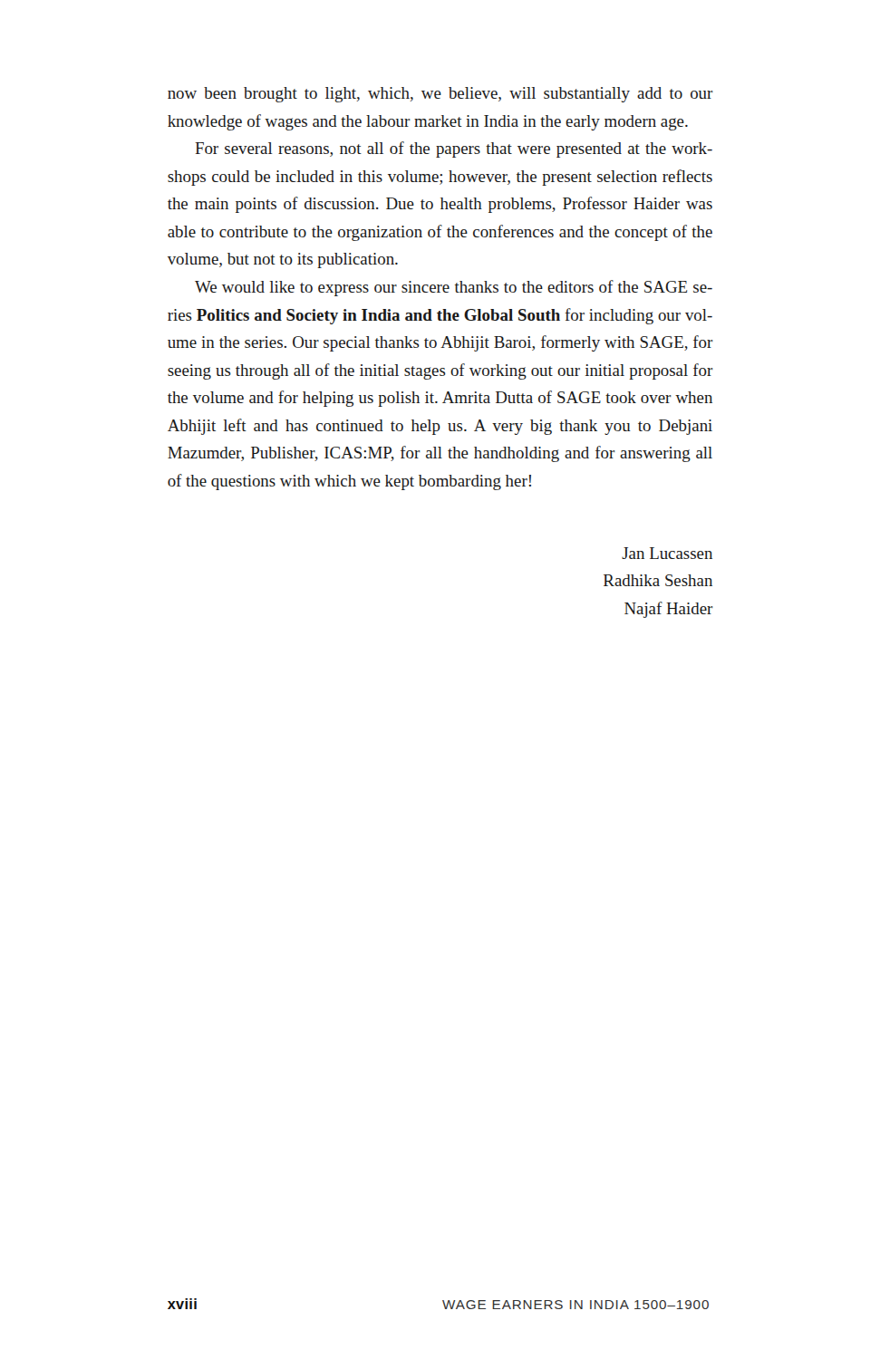now been brought to light, which, we believe, will substantially add to our knowledge of wages and the labour market in India in the early modern age.
For several reasons, not all of the papers that were presented at the workshops could be included in this volume; however, the present selection reflects the main points of discussion. Due to health problems, Professor Haider was able to contribute to the organization of the conferences and the concept of the volume, but not to its publication.
We would like to express our sincere thanks to the editors of the SAGE series Politics and Society in India and the Global South for including our volume in the series. Our special thanks to Abhijit Baroi, formerly with SAGE, for seeing us through all of the initial stages of working out our initial proposal for the volume and for helping us polish it. Amrita Dutta of SAGE took over when Abhijit left and has continued to help us. A very big thank you to Debjani Mazumder, Publisher, ICAS:MP, for all the handholding and for answering all of the questions with which we kept bombarding her!
Jan Lucassen Radhika Seshan Najaf Haider
xviii
Wage Earners in India 1500–1900